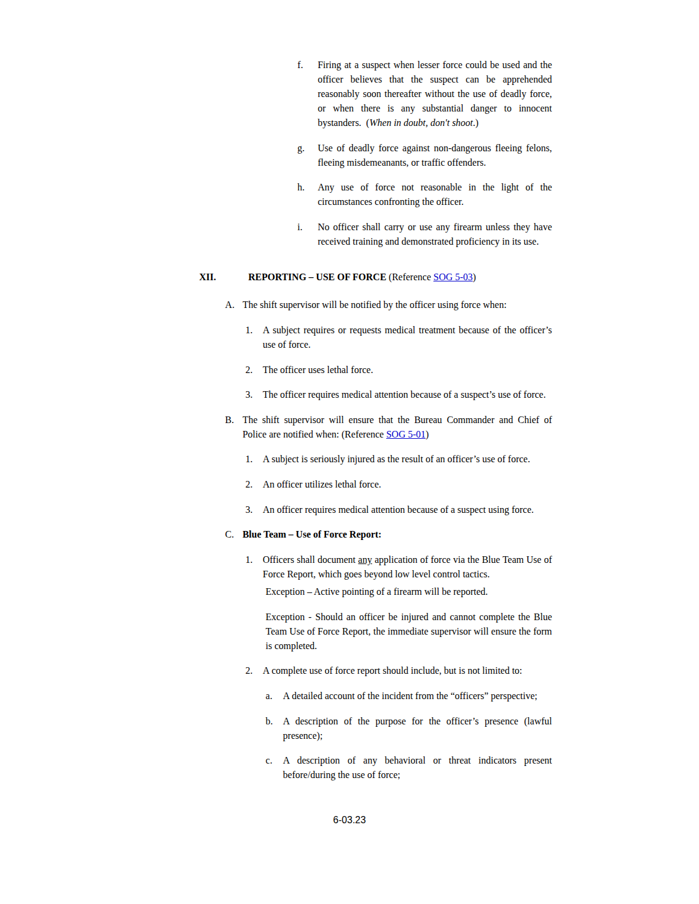f.
Firing at a suspect when lesser force could be used and the officer believes that the suspect can be apprehended reasonably soon thereafter without the use of deadly force, or when there is any substantial danger to innocent bystanders. (When in doubt, don't shoot.)
g.
Use of deadly force against non-dangerous fleeing felons, fleeing misdemeanants, or traffic offenders.
h.
Any use of force not reasonable in the light of the circumstances confronting the officer.
i.
No officer shall carry or use any firearm unless they have received training and demonstrated proficiency in its use.
XII.
REPORTING – USE OF FORCE (Reference SOG 5-03)
A.
The shift supervisor will be notified by the officer using force when:
1.
A subject requires or requests medical treatment because of the officer’s use of force.
2.
The officer uses lethal force.
3.
The officer requires medical attention because of a suspect’s use of force.
B.
The shift supervisor will ensure that the Bureau Commander and Chief of Police are notified when: (Reference SOG 5-01)
1.
A subject is seriously injured as the result of an officer’s use of force.
2.
An officer utilizes lethal force.
3.
An officer requires medical attention because of a suspect using force.
C.
Blue Team – Use of Force Report:
1.
Officers shall document any application of force via the Blue Team Use of Force Report, which goes beyond low level control tactics.
Exception – Active pointing of a firearm will be reported.
Exception - Should an officer be injured and cannot complete the Blue Team Use of Force Report, the immediate supervisor will ensure the form is completed.
2.
A complete use of force report should include, but is not limited to:
a.
A detailed account of the incident from the “officers” perspective;
b.
A description of the purpose for the officer’s presence (lawful presence);
c.
A description of any behavioral or threat indicators present before/during the use of force;
6-03.23